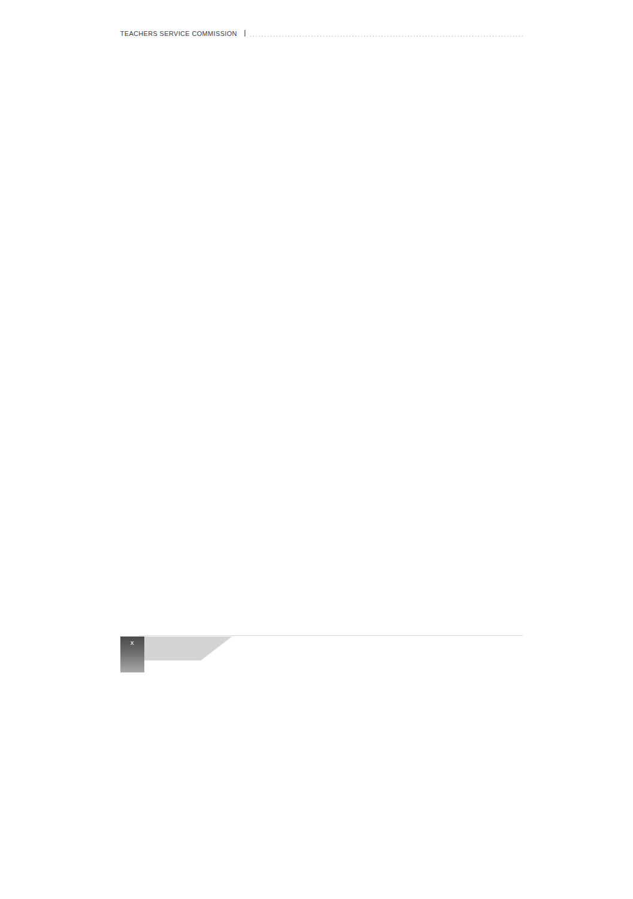TEACHERS SERVICE COMMISSION ..................................................................................................................................................................................................
x